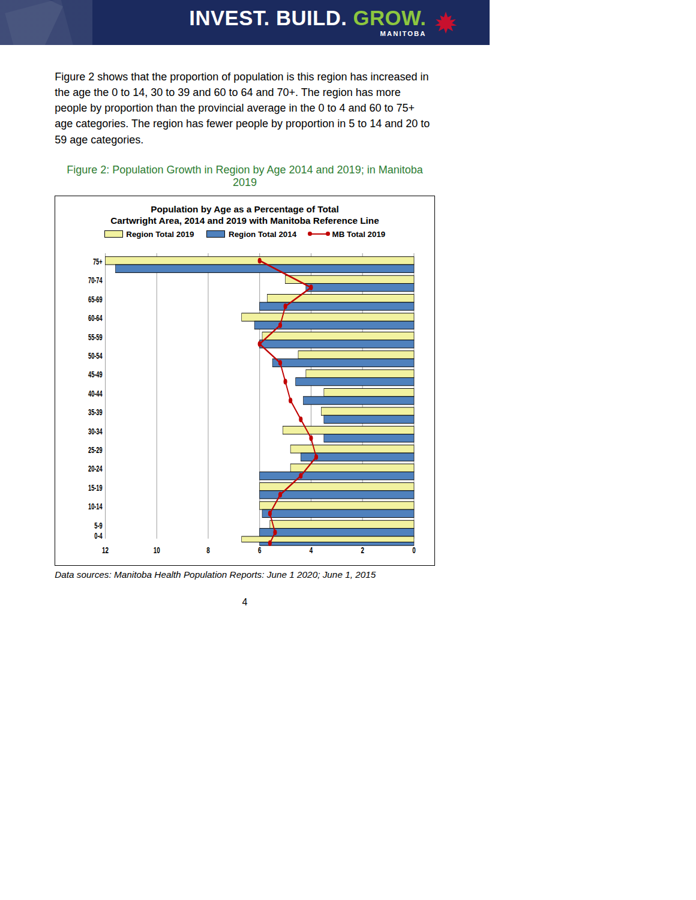INVEST. BUILD. GROW.
MANITOBA
Figure 2 shows that the proportion of population is this region has increased in the age the 0 to 14, 30 to 39 and 60 to 64 and 70+. The region has more people by proportion than the provincial average in the 0 to 4 and 60 to 75+ age categories. The region has fewer people by proportion in 5 to 14 and 20 to 59 age categories.
Figure 2: Population Growth in Region by Age 2014 and 2019; in Manitoba 2019
Population by Age as a Percentage of Total
Cartwright Area, 2014 and 2019 with Manitoba Reference Line
Region Total 2019
Region Total 2014
MB Total 2019
12 10 8 6 4 2 0 75+ 70-74 65-69 60-64 55-59 50-54 45-49 40-44 35-39 30-34 25-29 20-24 15-19 10-14 5-9 0-4
Data sources: Manitoba Health Population Reports: June 1 2020; June 1, 2015
4